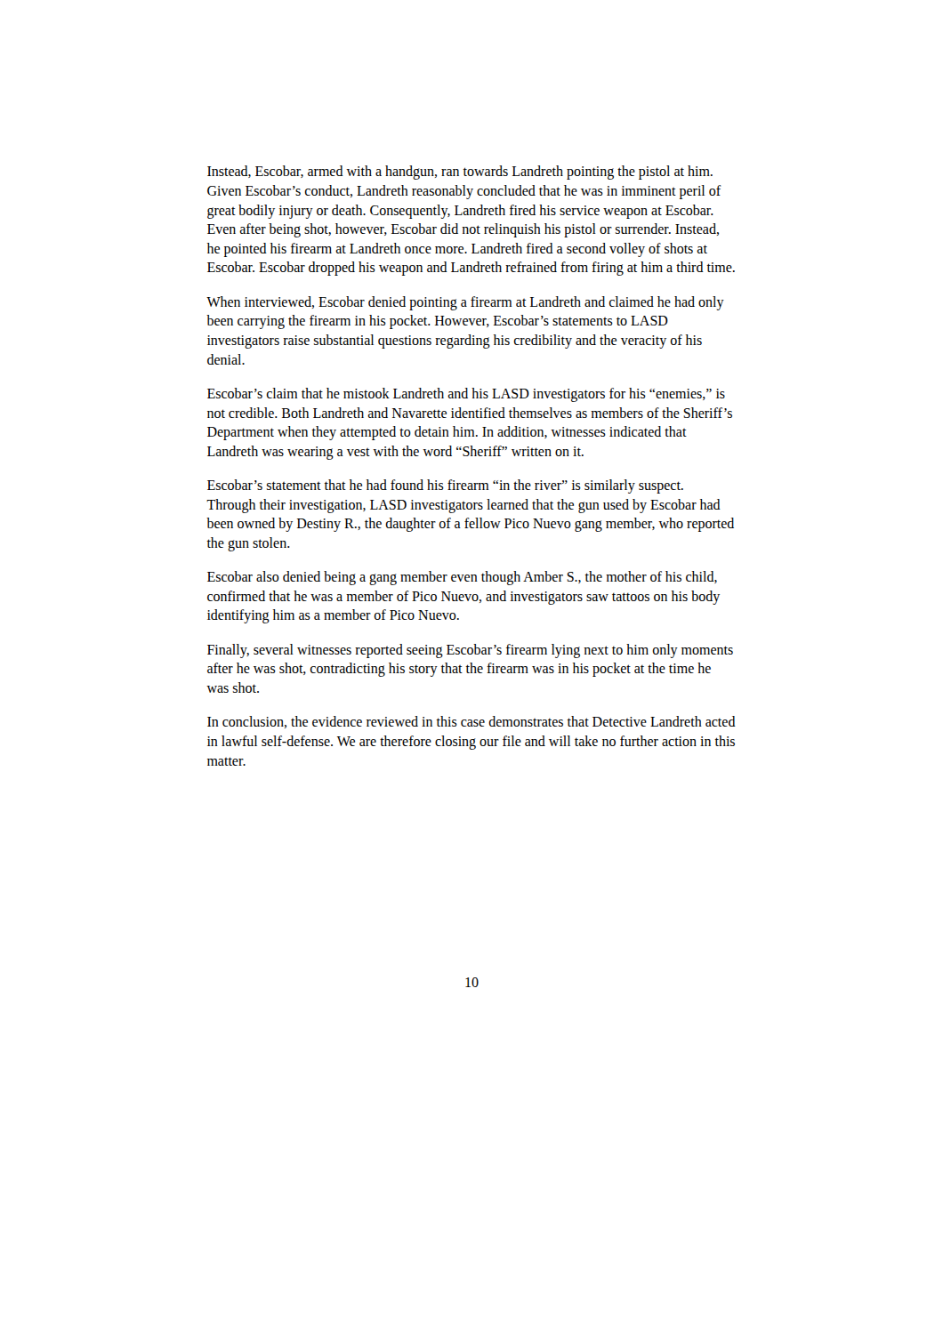Instead, Escobar, armed with a handgun, ran towards Landreth pointing the pistol at him. Given Escobar’s conduct, Landreth reasonably concluded that he was in imminent peril of great bodily injury or death. Consequently, Landreth fired his service weapon at Escobar. Even after being shot, however, Escobar did not relinquish his pistol or surrender. Instead, he pointed his firearm at Landreth once more. Landreth fired a second volley of shots at Escobar. Escobar dropped his weapon and Landreth refrained from firing at him a third time.
When interviewed, Escobar denied pointing a firearm at Landreth and claimed he had only been carrying the firearm in his pocket. However, Escobar’s statements to LASD investigators raise substantial questions regarding his credibility and the veracity of his denial.
Escobar’s claim that he mistook Landreth and his LASD investigators for his “enemies,” is not credible. Both Landreth and Navarette identified themselves as members of the Sheriff’s Department when they attempted to detain him. In addition, witnesses indicated that Landreth was wearing a vest with the word “Sheriff” written on it.
Escobar’s statement that he had found his firearm “in the river” is similarly suspect. Through their investigation, LASD investigators learned that the gun used by Escobar had been owned by Destiny R., the daughter of a fellow Pico Nuevo gang member, who reported the gun stolen.
Escobar also denied being a gang member even though Amber S., the mother of his child, confirmed that he was a member of Pico Nuevo, and investigators saw tattoos on his body identifying him as a member of Pico Nuevo.
Finally, several witnesses reported seeing Escobar’s firearm lying next to him only moments after he was shot, contradicting his story that the firearm was in his pocket at the time he was shot.
In conclusion, the evidence reviewed in this case demonstrates that Detective Landreth acted in lawful self-defense. We are therefore closing our file and will take no further action in this matter.
10